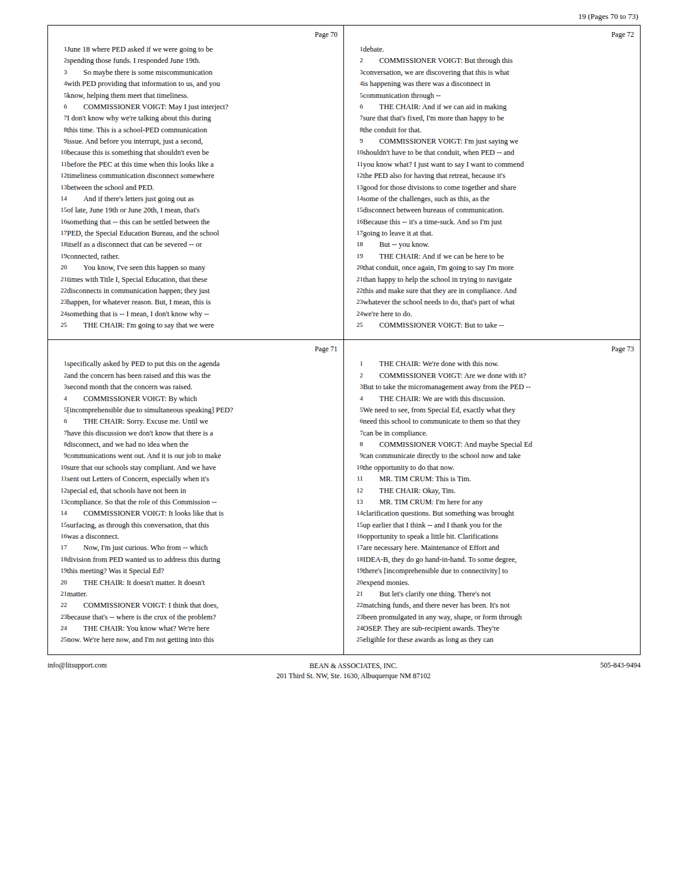19 (Pages 70 to 73)
Page 70
| 1 | June 18 where PED asked if we were going to be |
| 2 | spending those funds. I responded June 19th. |
| 3 | So maybe there is some miscommunication |
| 4 | with PED providing that information to us, and you |
| 5 | know, helping them meet that timeliness. |
| 6 | COMMISSIONER VOIGT: May I just interject? |
| 7 | I don't know why we're talking about this during |
| 8 | this time. This is a school-PED communication |
| 9 | issue. And before you interrupt, just a second, |
| 10 | because this is something that shouldn't even be |
| 11 | before the PEC at this time when this looks like a |
| 12 | timeliness communication disconnect somewhere |
| 13 | between the school and PED. |
| 14 | And if there's letters just going out as |
| 15 | of late, June 19th or June 20th, I mean, that's |
| 16 | something that -- this can be settled between the |
| 17 | PED, the Special Education Bureau, and the school |
| 18 | itself as a disconnect that can be severed -- or |
| 19 | connected, rather. |
| 20 | You know, I've seen this happen so many |
| 21 | times with Title I, Special Education, that these |
| 22 | disconnects in communication happen; they just |
| 23 | happen, for whatever reason. But, I mean, this is |
| 24 | something that is -- I mean, I don't know why -- |
| 25 | THE CHAIR: I'm going to say that we were |
Page 72
| 1 | debate. |
| 2 | COMMISSIONER VOIGT: But through this |
| 3 | conversation, we are discovering that this is what |
| 4 | is happening was there was a disconnect in |
| 5 | communication through -- |
| 6 | THE CHAIR: And if we can aid in making |
| 7 | sure that that's fixed, I'm more than happy to be |
| 8 | the conduit for that. |
| 9 | COMMISSIONER VOIGT: I'm just saying we |
| 10 | shouldn't have to be that conduit, when PED -- and |
| 11 | you know what? I just want to say I want to commend |
| 12 | the PED also for having that retreat, because it's |
| 13 | good for those divisions to come together and share |
| 14 | some of the challenges, such as this, as the |
| 15 | disconnect between bureaus of communication. |
| 16 | Because this -- it's a time-suck. And so I'm just |
| 17 | going to leave it at that. |
| 18 | But -- you know. |
| 19 | THE CHAIR: And if we can be here to be |
| 20 | that conduit, once again, I'm going to say I'm more |
| 21 | than happy to help the school in trying to navigate |
| 22 | this and make sure that they are in compliance. And |
| 23 | whatever the school needs to do, that's part of what |
| 24 | we're here to do. |
| 25 | COMMISSIONER VOIGT: But to take -- |
Page 71
| 1 | specifically asked by PED to put this on the agenda |
| 2 | and the concern has been raised and this was the |
| 3 | second month that the concern was raised. |
| 4 | COMMISSIONER VOIGT: By which |
| 5 | [incomprehensible due to simultaneous speaking] PED? |
| 6 | THE CHAIR: Sorry. Excuse me. Until we |
| 7 | have this discussion we don't know that there is a |
| 8 | disconnect, and we had no idea when the |
| 9 | communications went out. And it is our job to make |
| 10 | sure that our schools stay compliant. And we have |
| 11 | sent out Letters of Concern, especially when it's |
| 12 | special ed, that schools have not been in |
| 13 | compliance. So that the role of this Commission -- |
| 14 | COMMISSIONER VOIGT: It looks like that is |
| 15 | surfacing, as through this conversation, that this |
| 16 | was a disconnect. |
| 17 | Now, I'm just curious. Who from -- which |
| 18 | division from PED wanted us to address this during |
| 19 | this meeting? Was it Special Ed? |
| 20 | THE CHAIR: It doesn't matter. It doesn't |
| 21 | matter. |
| 22 | COMMISSIONER VOIGT: I think that does, |
| 23 | because that's -- where is the crux of the problem? |
| 24 | THE CHAIR: You know what? We're here |
| 25 | now. We're here now, and I'm not getting into this |
Page 73
| 1 | THE CHAIR: We're done with this now. |
| 2 | COMMISSIONER VOIGT: Are we done with it? |
| 3 | But to take the micromanagement away from the PED -- |
| 4 | THE CHAIR: We are with this discussion. |
| 5 | We need to see, from Special Ed, exactly what they |
| 6 | need this school to communicate to them so that they |
| 7 | can be in compliance. |
| 8 | COMMISSIONER VOIGT: And maybe Special Ed |
| 9 | can communicate directly to the school now and take |
| 10 | the opportunity to do that now. |
| 11 | MR. TIM CRUM: This is Tim. |
| 12 | THE CHAIR: Okay, Tim. |
| 13 | MR. TIM CRUM: I'm here for any |
| 14 | clarification questions. But something was brought |
| 15 | up earlier that I think -- and I thank you for the |
| 16 | opportunity to speak a little bit. Clarifications |
| 17 | are necessary here. Maintenance of Effort and |
| 18 | IDEA-B, they do go hand-in-hand. To some degree, |
| 19 | there's [incomprehensible due to connectivity] to |
| 20 | expend monies. |
| 21 | But let's clarify one thing. There's not |
| 22 | matching funds, and there never has been. It's not |
| 23 | been promulgated in any way, shape, or form through |
| 24 | OSEP. They are sub-recipient awards. They're |
| 25 | eligible for these awards as long as they can |
info@litsupport.com
BEAN & ASSOCIATES, INC.
201 Third St. NW, Ste. 1630, Albuquerque NM 87102
505-843-9494